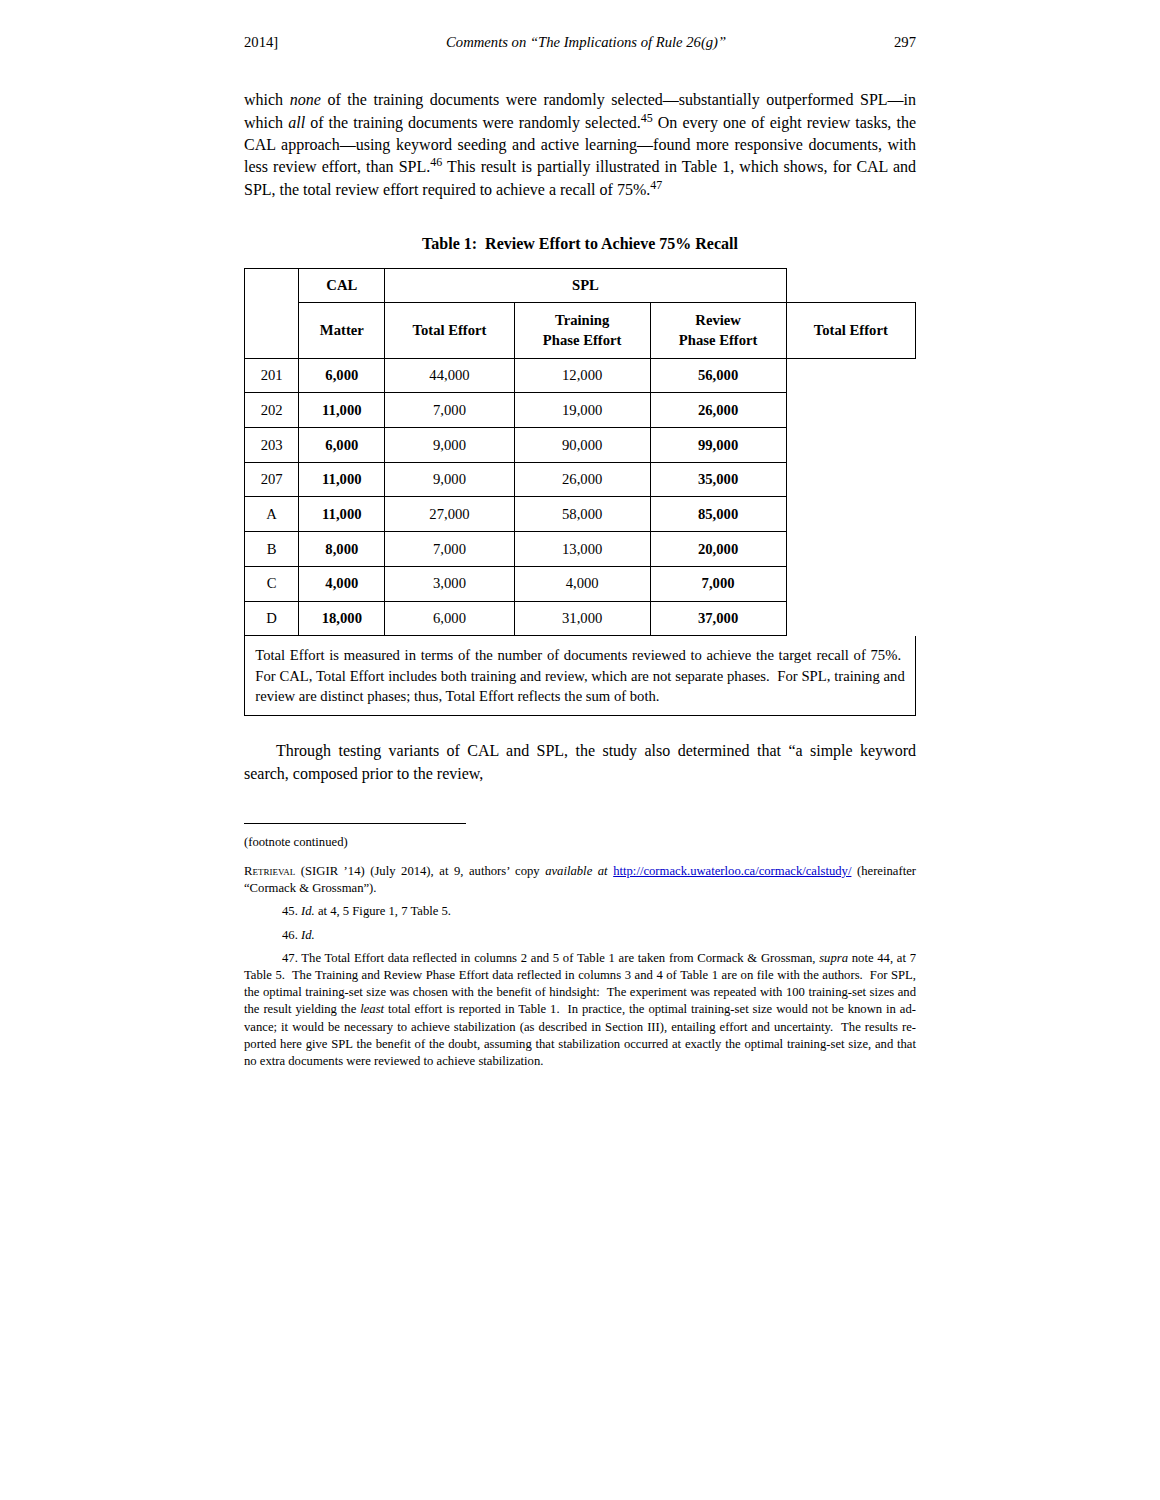2014] Comments on “The Implications of Rule 26(g)” 297
which none of the training documents were randomly selected—substantially outperformed SPL—in which all of the training documents were randomly selected.45 On every one of eight review tasks, the CAL approach—using keyword seeding and active learning—found more responsive documents, with less review effort, than SPL.46 This result is partially illustrated in Table 1, which shows, for CAL and SPL, the total review effort required to achieve a recall of 75%.47
Table 1: Review Effort to Achieve 75% Recall
| | CAL | SPL |
| --- | --- | --- |
| Matter | Total Effort | Training Phase Effort | Review Phase Effort | Total Effort |
| 201 | 6,000 | 44,000 | 12,000 | 56,000 |
| 202 | 11,000 | 7,000 | 19,000 | 26,000 |
| 203 | 6,000 | 9,000 | 90,000 | 99,000 |
| 207 | 11,000 | 9,000 | 26,000 | 35,000 |
| A | 11,000 | 27,000 | 58,000 | 85,000 |
| B | 8,000 | 7,000 | 13,000 | 20,000 |
| C | 4,000 | 3,000 | 4,000 | 7,000 |
| D | 18,000 | 6,000 | 31,000 | 37,000 |
Total Effort is measured in terms of the number of documents reviewed to achieve the target recall of 75%. For CAL, Total Effort includes both training and review, which are not separate phases. For SPL, training and review are distinct phases; thus, Total Effort reflects the sum of both.
Through testing variants of CAL and SPL, the study also determined that “a simple keyword search, composed prior to the review,
(footnote continued)
Retrieval (SIGIR ’14) (July 2014), at 9, authors’ copy available at http://cormack.uwaterloo.ca/cormack/calstudy/ (hereinafter “Cormack & Grossman”).
45. Id. at 4, 5 Figure 1, 7 Table 5.
46. Id.
47. The Total Effort data reflected in columns 2 and 5 of Table 1 are taken from Cormack & Grossman, supra note 44, at 7 Table 5. The Training and Review Phase Effort data reflected in columns 3 and 4 of Table 1 are on file with the authors. For SPL, the optimal training-set size was chosen with the benefit of hindsight: The experiment was repeated with 100 training-set sizes and the result yielding the least total effort is reported in Table 1. In practice, the optimal training-set size would not be known in advance; it would be necessary to achieve stabilization (as described in Section III), entailing effort and uncertainty. The results reported here give SPL the benefit of the doubt, assuming that stabilization occurred at exactly the optimal training-set size, and that no extra documents were reviewed to achieve stabilization.